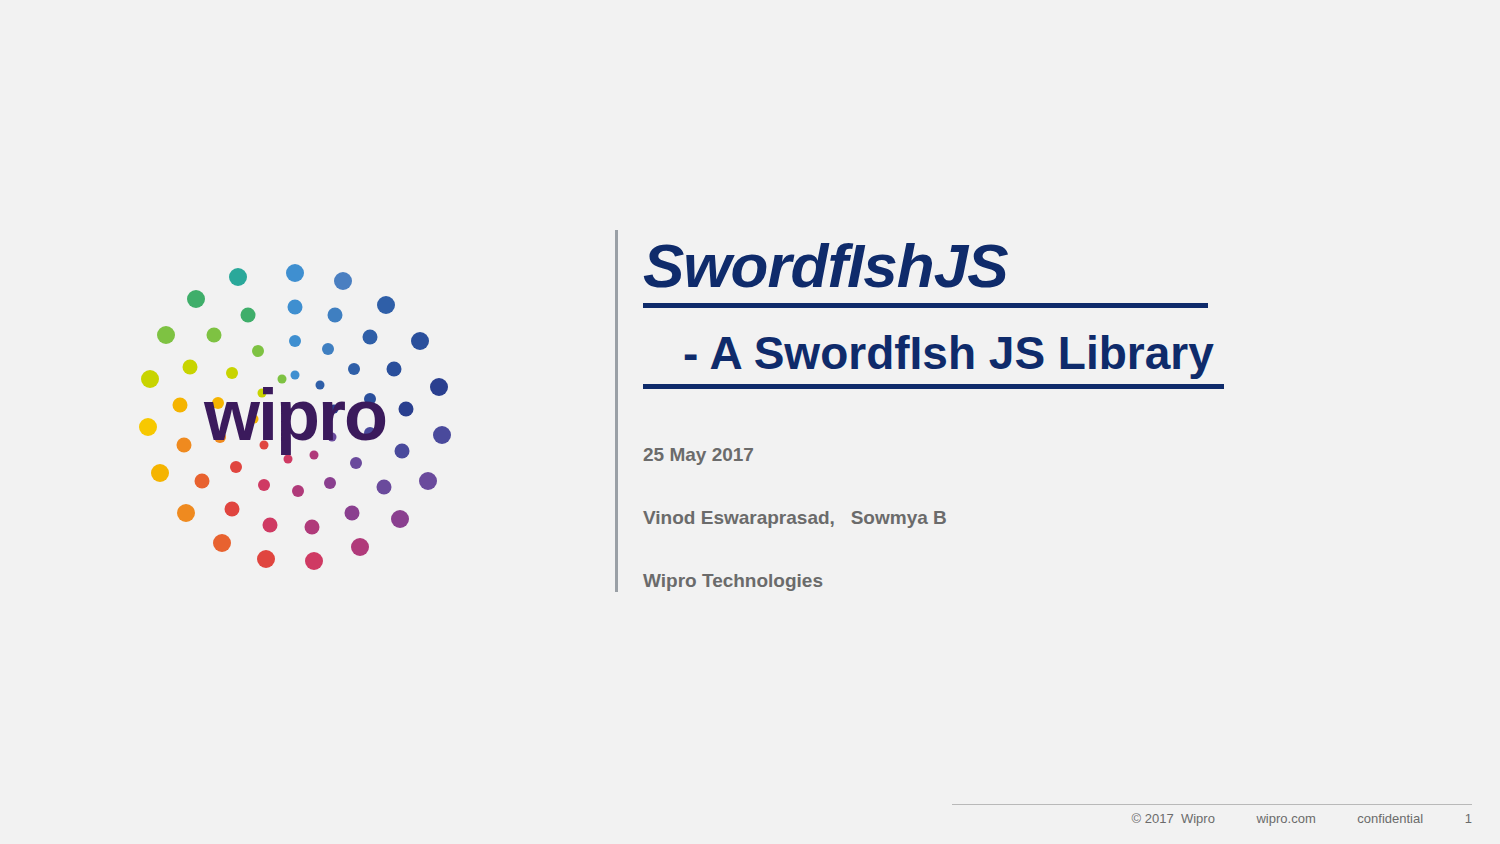wipro
SwordfIshJS
- A SwordfIsh JS Library
25 May 2017
Vinod Eswaraprasad, Sowmya B
Wipro Technologies
© 2017 Wipro wipro.com confidential 1